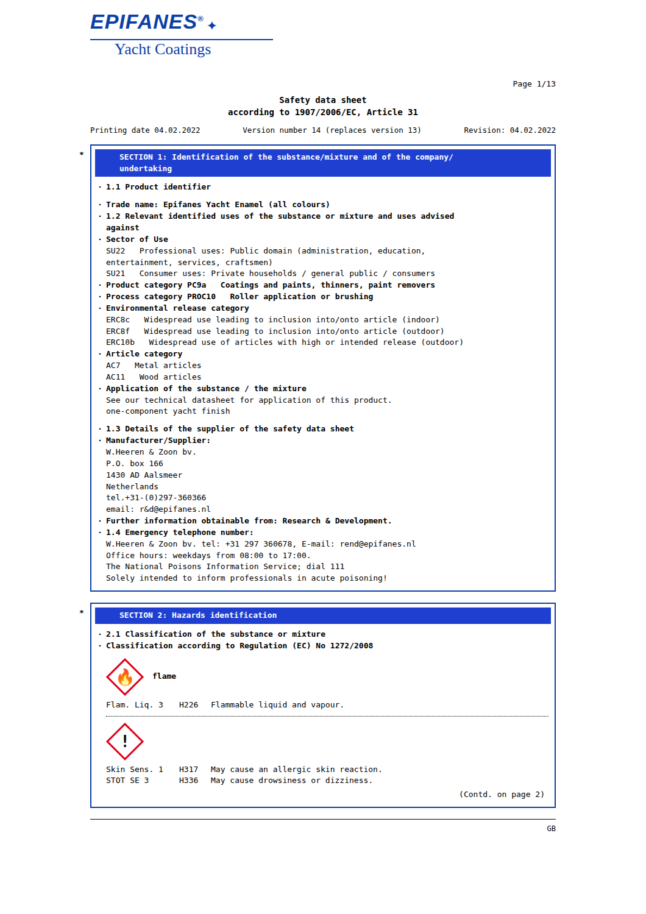EPIFANES®✦
Yacht Coatings
Page 1/13
Safety data sheet according to 1907/2006/EC, Article 31
Printing date 04.02.2022 Version number 14 (replaces version 13) Revision: 04.02.2022
*
SECTION 1: Identification of the substance/mixture and of the company/
undertaking
1.1 Product identifier
Trade name: Epifanes Yacht Enamel (all colours)
1.2 Relevant identified uses of the substance or mixture and uses advised
against
Sector of Use
SU22 Professional uses: Public domain (administration, education,
entertainment, services, craftsmen)
SU21 Consumer uses: Private households / general public / consumers
Product category PC9a Coatings and paints, thinners, paint removers
Process category PROC10 Roller application or brushing
Environmental release category
ERC8c Widespread use leading to inclusion into/onto article (indoor)
ERC8f Widespread use leading to inclusion into/onto article (outdoor)
ERC10b Widespread use of articles with high or intended release (outdoor)
Article category
AC7 Metal articles
AC11 Wood articles
Application of the substance / the mixture
See our technical datasheet for application of this product.
one-component yacht finish
1.3 Details of the supplier of the safety data sheet
Manufacturer/Supplier:
W.Heeren & Zoon bv.
P.O. box 166
1430 AD Aalsmeer
Netherlands
tel.+31-(0)297-360366
email: r&d@epifanes.nl
Further information obtainable from: Research & Development.
1.4 Emergency telephone number:
W.Heeren & Zoon bv. tel: +31 297 360678, E-mail: rend@epifanes.nl
Office hours: weekdays from 08:00 to 17:00.
The National Poisons Information Service; dial 111
Solely intended to inform professionals in acute poisoning!
*
SECTION 2: Hazards identification
2.1 Classification of the substance or mixture
Classification according to Regulation (EC) No 1272/2008
🔥
flame
Flam. Liq. 3 H226 Flammable liquid and vapour.
!
Skin Sens. 1 H317 May cause an allergic skin reaction.
STOT SE 3 H336 May cause drowsiness or dizziness.
(Contd. on page 2)
GB